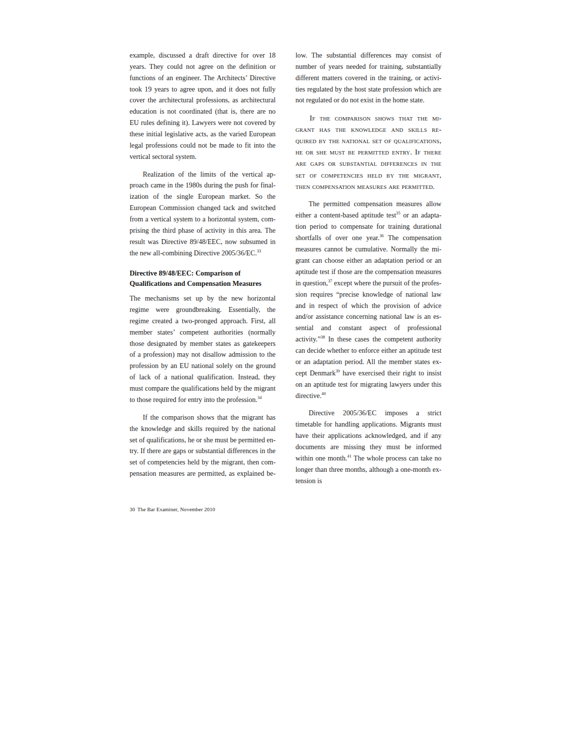example, discussed a draft directive for over 18 years. They could not agree on the definition or functions of an engineer. The Architects’ Directive took 19 years to agree upon, and it does not fully cover the architectural professions, as architectural education is not coordinated (that is, there are no EU rules defining it). Lawyers were not covered by these initial legislative acts, as the varied European legal professions could not be made to fit into the vertical sectoral system.
Realization of the limits of the vertical approach came in the 1980s during the push for finalization of the single European market. So the European Commission changed tack and switched from a vertical system to a horizontal system, comprising the third phase of activity in this area. The result was Directive 89/48/EEC, now subsumed in the new all-combining Directive 2005/36/EC.33
Directive 89/48/EEC: Comparison of Qualifications and Compensation Measures
The mechanisms set up by the new horizontal regime were groundbreaking. Essentially, the regime created a two-pronged approach. First, all member states’ competent authorities (normally those designated by member states as gatekeepers of a profession) may not disallow admission to the profession by an EU national solely on the ground of lack of a national qualification. Instead, they must compare the qualifications held by the migrant to those required for entry into the profession.34
If the comparison shows that the migrant has the knowledge and skills required by the national set of qualifications, he or she must be permitted entry. If there are gaps or substantial differences in the set of competencies held by the migrant, then compensation measures are permitted, as explained below. The substantial differences may consist of number of years needed for training, substantially different matters covered in the training, or activities regulated by the host state profession which are not regulated or do not exist in the home state.
If the comparison shows that the migrant has the knowledge and skills required by the national set of qualifications, he or she must be permitted entry. If there are gaps or substantial differences in the set of competencies held by the migrant, then compensation measures are permitted.
The permitted compensation measures allow either a content-based aptitude test35 or an adaptation period to compensate for training durational shortfalls of over one year.36 The compensation measures cannot be cumulative. Normally the migrant can choose either an adaptation period or an aptitude test if those are the compensation measures in question,37 except where the pursuit of the profession requires “precise knowledge of national law and in respect of which the provision of advice and/or assistance concerning national law is an essential and constant aspect of professional activity.”38 In these cases the competent authority can decide whether to enforce either an aptitude test or an adaptation period. All the member states except Denmark39 have exercised their right to insist on an aptitude test for migrating lawyers under this directive.40
Directive 2005/36/EC imposes a strict timetable for handling applications. Migrants must have their applications acknowledged, and if any documents are missing they must be informed within one month.41 The whole process can take no longer than three months, although a one-month extension is
30 The Bar Examiner, November 2010